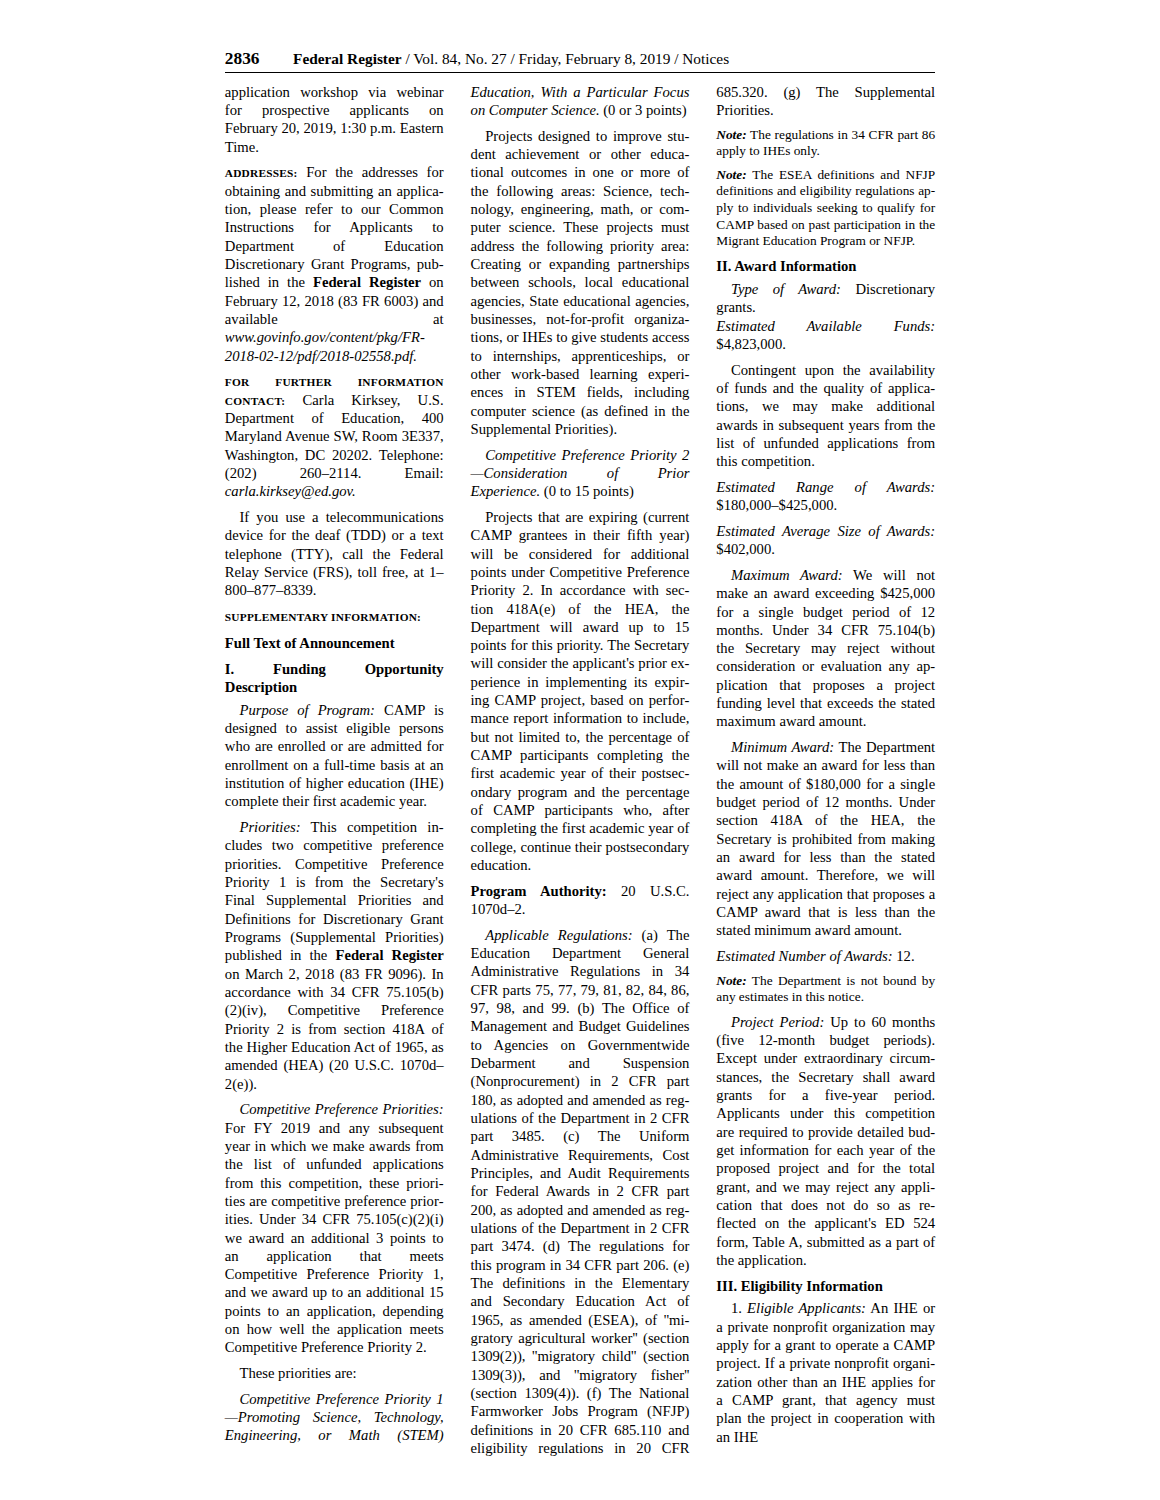2836
Federal Register / Vol. 84, No. 27 / Friday, February 8, 2019 / Notices
application workshop via webinar for prospective applicants on February 20, 2019, 1:30 p.m. Eastern Time.
Addresses: For the addresses for obtaining and submitting an application, please refer to our Common Instructions for Applicants to Department of Education Discretionary Grant Programs, published in the Federal Register on February 12, 2018 (83 FR 6003) and available at www.govinfo.gov/content/pkg/FR-2018-02-12/pdf/2018-02558.pdf.
For Further Information Contact: Carla Kirksey, U.S. Department of Education, 400 Maryland Avenue SW, Room 3E337, Washington, DC 20202. Telephone: (202) 260–2114. Email: carla.kirksey@ed.gov.
If you use a telecommunications device for the deaf (TDD) or a text telephone (TTY), call the Federal Relay Service (FRS), toll free, at 1–800–877–8339.
Supplementary Information:
Full Text of Announcement
I. Funding Opportunity Description
Purpose of Program: CAMP is designed to assist eligible persons who are enrolled or are admitted for enrollment on a full-time basis at an institution of higher education (IHE) complete their first academic year.
Priorities: This competition includes two competitive preference priorities. Competitive Preference Priority 1 is from the Secretary's Final Supplemental Priorities and Definitions for Discretionary Grant Programs (Supplemental Priorities) published in the Federal Register on March 2, 2018 (83 FR 9096). In accordance with 34 CFR 75.105(b)(2)(iv), Competitive Preference Priority 2 is from section 418A of the Higher Education Act of 1965, as amended (HEA) (20 U.S.C. 1070d–2(e)).
Competitive Preference Priorities: For FY 2019 and any subsequent year in which we make awards from the list of unfunded applications from this competition, these priorities are competitive preference priorities. Under 34 CFR 75.105(c)(2)(i) we award an additional 3 points to an application that meets Competitive Preference Priority 1, and we award up to an additional 15 points to an application, depending on how well the application meets Competitive Preference Priority 2.
These priorities are:
Competitive Preference Priority 1—Promoting Science, Technology, Engineering, or Math (STEM) Education, With a Particular Focus on Computer Science. (0 or 3 points)
Projects designed to improve student achievement or other educational outcomes in one or more of the following areas: Science, technology, engineering, math, or computer science. These projects must address the following priority area: Creating or expanding partnerships between schools, local educational agencies, State educational agencies, businesses, not-for-profit organizations, or IHEs to give students access to internships, apprenticeships, or other work-based learning experiences in STEM fields, including computer science (as defined in the Supplemental Priorities).
Competitive Preference Priority 2—Consideration of Prior Experience. (0 to 15 points)
Projects that are expiring (current CAMP grantees in their fifth year) will be considered for additional points under Competitive Preference Priority 2. In accordance with section 418A(e) of the HEA, the Department will award up to 15 points for this priority. The Secretary will consider the applicant's prior experience in implementing its expiring CAMP project, based on performance report information to include, but not limited to, the percentage of CAMP participants completing the first academic year of their postsecondary program and the percentage of CAMP participants who, after completing the first academic year of college, continue their postsecondary education.
Program Authority: 20 U.S.C. 1070d–2.
Applicable Regulations: (a) The Education Department General Administrative Regulations in 34 CFR parts 75, 77, 79, 81, 82, 84, 86, 97, 98, and 99. (b) The Office of Management and Budget Guidelines to Agencies on Governmentwide Debarment and Suspension (Nonprocurement) in 2 CFR part 180, as adopted and amended as regulations of the Department in 2 CFR part 3485. (c) The Uniform Administrative Requirements, Cost Principles, and Audit Requirements for Federal Awards in 2 CFR part 200, as adopted and amended as regulations of the Department in 2 CFR part 3474. (d) The regulations for this program in 34 CFR part 206. (e) The definitions in the Elementary and Secondary Education Act of 1965, as amended (ESEA), of ''migratory agricultural worker'' (section 1309(2)), ''migratory child'' (section 1309(3)), and ''migratory fisher'' (section 1309(4)). (f) The National Farmworker Jobs Program (NFJP) definitions in 20 CFR 685.110 and eligibility regulations in 20 CFR 685.320. (g) The Supplemental Priorities.
Note: The regulations in 34 CFR part 86 apply to IHEs only.
Note: The ESEA definitions and NFJP definitions and eligibility regulations apply to individuals seeking to qualify for CAMP based on past participation in the Migrant Education Program or NFJP.
II. Award Information
Type of Award: Discretionary grants.
Estimated Available Funds: $4,823,000.
Contingent upon the availability of funds and the quality of applications, we may make additional awards in subsequent years from the list of unfunded applications from this competition.
Estimated Range of Awards: $180,000–$425,000.
Estimated Average Size of Awards: $402,000.
Maximum Award: We will not make an award exceeding $425,000 for a single budget period of 12 months. Under 34 CFR 75.104(b) the Secretary may reject without consideration or evaluation any application that proposes a project funding level that exceeds the stated maximum award amount.
Minimum Award: The Department will not make an award for less than the amount of $180,000 for a single budget period of 12 months. Under section 418A of the HEA, the Secretary is prohibited from making an award for less than the stated award amount. Therefore, we will reject any application that proposes a CAMP award that is less than the stated minimum award amount.
Estimated Number of Awards: 12.
Note: The Department is not bound by any estimates in this notice.
Project Period: Up to 60 months (five 12-month budget periods). Except under extraordinary circumstances, the Secretary shall award grants for a five-year period. Applicants under this competition are required to provide detailed budget information for each year of the proposed project and for the total grant, and we may reject any application that does not do so as reflected on the applicant's ED 524 form, Table A, submitted as a part of the application.
III. Eligibility Information
1. Eligible Applicants: An IHE or a private nonprofit organization may apply for a grant to operate a CAMP project. If a private nonprofit organization other than an IHE applies for a CAMP grant, that agency must plan the project in cooperation with an IHE